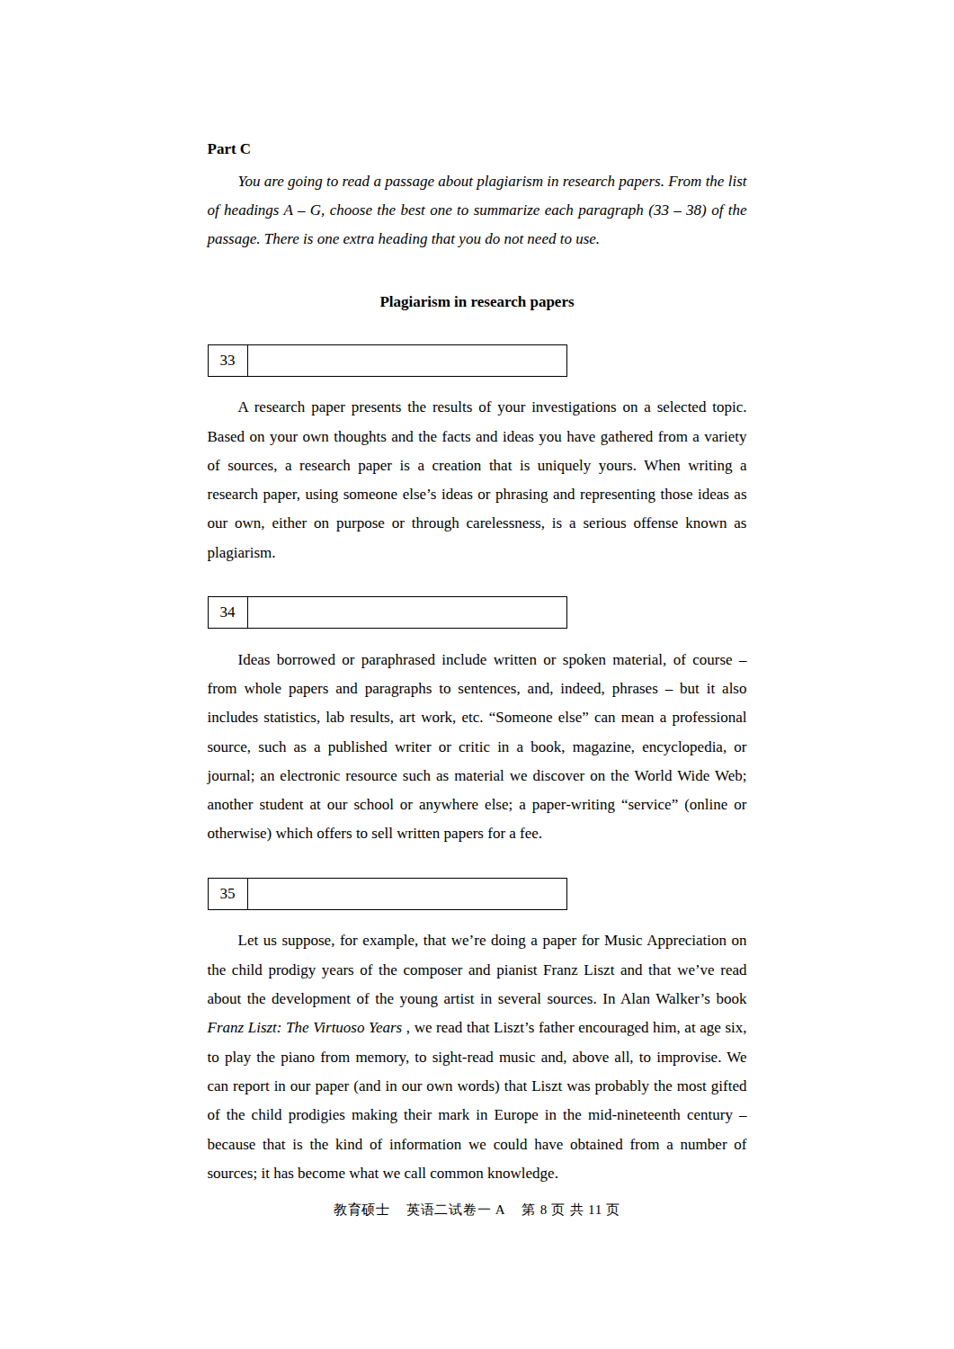Part C
You are going to read a passage about plagiarism in research papers. From the list of headings A – G, choose the best one to summarize each paragraph (33 – 38) of the passage. There is one extra heading that you do not need to use.
Plagiarism in research papers
33
A research paper presents the results of your investigations on a selected topic. Based on your own thoughts and the facts and ideas you have gathered from a variety of sources, a research paper is a creation that is uniquely yours. When writing a research paper, using someone else’s ideas or phrasing and representing those ideas as our own, either on purpose or through carelessness, is a serious offense known as plagiarism.
34
Ideas borrowed or paraphrased include written or spoken material, of course – from whole papers and paragraphs to sentences, and, indeed, phrases – but it also includes statistics, lab results, art work, etc. “Someone else” can mean a professional source, such as a published writer or critic in a book, magazine, encyclopedia, or journal; an electronic resource such as material we discover on the World Wide Web; another student at our school or anywhere else; a paper-writing “service” (online or otherwise) which offers to sell written papers for a fee.
35
Let us suppose, for example, that we’re doing a paper for Music Appreciation on the child prodigy years of the composer and pianist Franz Liszt and that we’ve read about the development of the young artist in several sources. In Alan Walker’s book Franz Liszt: The Virtuoso Years , we read that Liszt’s father encouraged him, at age six, to play the piano from memory, to sight-read music and, above all, to improvise. We can report in our paper (and in our own words) that Liszt was probably the most gifted of the child prodigies making their mark in Europe in the mid-nineteenth century – because that is the kind of information we could have obtained from a number of sources; it has become what we call common knowledge.
教育硕士 英语二试卷一 A 第 8 页 共 11 页